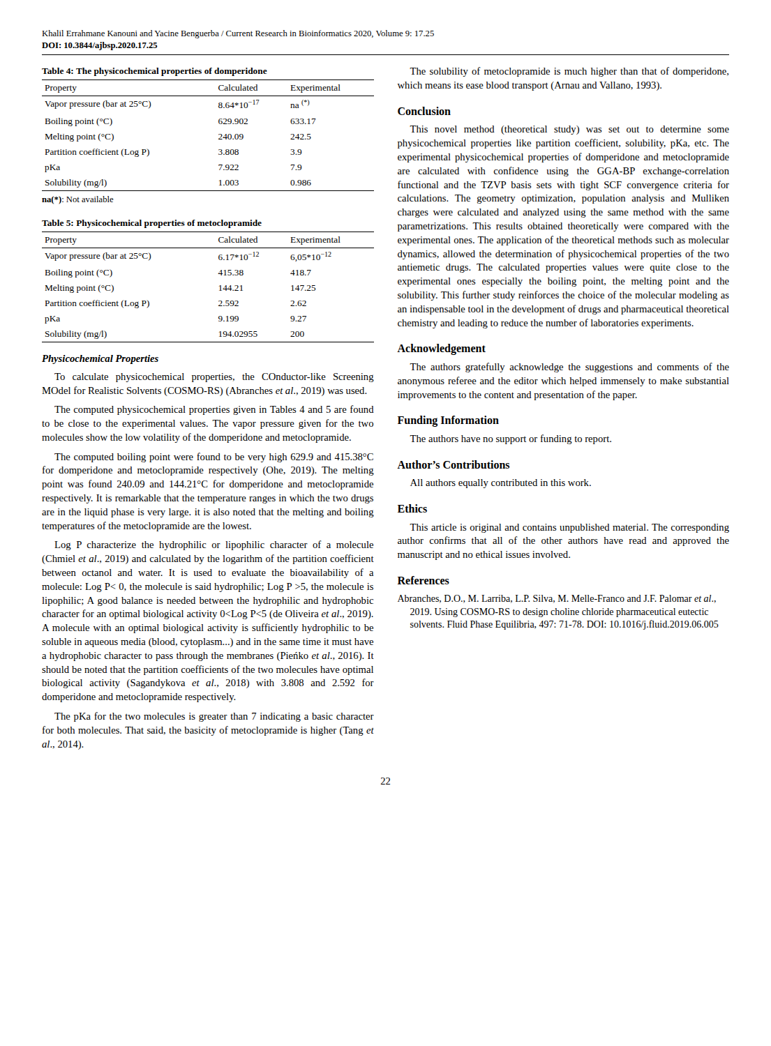Khalil Errahmane Kanouni and Yacine Benguerba / Current Research in Bioinformatics 2020, Volume 9: 17.25
DOI: 10.3844/ajbsp.2020.17.25
Table 4: The physicochemical properties of domperidone
| Property | Calculated | Experimental |
| --- | --- | --- |
| Vapor pressure (bar at 25°C) | 8.64*10 −17 | na (*) |
| Boiling point (°C) | 629.902 | 633.17 |
| Melting point (°C) | 240.09 | 242.5 |
| Partition coefficient (Log P) | 3.808 | 3.9 |
| pKa | 7.922 | 7.9 |
| Solubility (mg/l) | 1.003 | 0.986 |
na(*): Not available
Table 5: Physicochemical properties of metoclopramide
| Property | Calculated | Experimental |
| --- | --- | --- |
| Vapor pressure (bar at 25°C) | 6.17*10 −12 | 6,05*10 −12 |
| Boiling point (°C) | 415.38 | 418.7 |
| Melting point (°C) | 144.21 | 147.25 |
| Partition coefficient (Log P) | 2.592 | 2.62 |
| pKa | 9.199 | 9.27 |
| Solubility (mg/l) | 194.02955 | 200 |
Physicochemical Properties
To calculate physicochemical properties, the COnductor-like Screening MOdel for Realistic Solvents (COSMO-RS) (Abranches et al., 2019) was used.
The computed physicochemical properties given in Tables 4 and 5 are found to be close to the experimental values. The vapor pressure given for the two molecules show the low volatility of the domperidone and metoclopramide.
The computed boiling point were found to be very high 629.9 and 415.38°C for domperidone and metoclopramide respectively (Ohe, 2019). The melting point was found 240.09 and 144.21°C for domperidone and metoclopramide respectively. It is remarkable that the temperature ranges in which the two drugs are in the liquid phase is very large. it is also noted that the melting and boiling temperatures of the metoclopramide are the lowest.
Log P characterize the hydrophilic or lipophilic character of a molecule (Chmiel et al., 2019) and calculated by the logarithm of the partition coefficient between octanol and water. It is used to evaluate the bioavailability of a molecule: Log P< 0, the molecule is said hydrophilic; Log P >5, the molecule is lipophilic; A good balance is needed between the hydrophilic and hydrophobic character for an optimal biological activity 0<Log P<5 (de Oliveira et al., 2019). A molecule with an optimal biological activity is sufficiently hydrophilic to be soluble in aqueous media (blood, cytoplasm...) and in the same time it must have a hydrophobic character to pass through the membranes (Pieńko et al., 2016). It should be noted that the partition coefficients of the two molecules have optimal biological activity (Sagandykova et al., 2018) with 3.808 and 2.592 for domperidone and metoclopramide respectively.
The pKa for the two molecules is greater than 7 indicating a basic character for both molecules. That said, the basicity of metoclopramide is higher (Tang et al., 2014).
The solubility of metoclopramide is much higher than that of domperidone, which means its ease blood transport (Arnau and Vallano, 1993).
Conclusion
This novel method (theoretical study) was set out to determine some physicochemical properties like partition coefficient, solubility, pKa, etc. The experimental physicochemical properties of domperidone and metoclopramide are calculated with confidence using the GGA-BP exchange-correlation functional and the TZVP basis sets with tight SCF convergence criteria for calculations. The geometry optimization, population analysis and Mulliken charges were calculated and analyzed using the same method with the same parametrizations. This results obtained theoretically were compared with the experimental ones. The application of the theoretical methods such as molecular dynamics, allowed the determination of physicochemical properties of the two antiemetic drugs. The calculated properties values were quite close to the experimental ones especially the boiling point, the melting point and the solubility. This further study reinforces the choice of the molecular modeling as an indispensable tool in the development of drugs and pharmaceutical theoretical chemistry and leading to reduce the number of laboratories experiments.
Acknowledgement
The authors gratefully acknowledge the suggestions and comments of the anonymous referee and the editor which helped immensely to make substantial improvements to the content and presentation of the paper.
Funding Information
The authors have no support or funding to report.
Author’s Contributions
All authors equally contributed in this work.
Ethics
This article is original and contains unpublished material. The corresponding author confirms that all of the other authors have read and approved the manuscript and no ethical issues involved.
References
Abranches, D.O., M. Larriba, L.P. Silva, M. Melle-Franco and J.F. Palomar et al., 2019. Using COSMO-RS to design choline chloride pharmaceutical eutectic solvents. Fluid Phase Equilibria, 497: 71-78. DOI: 10.1016/j.fluid.2019.06.005
22